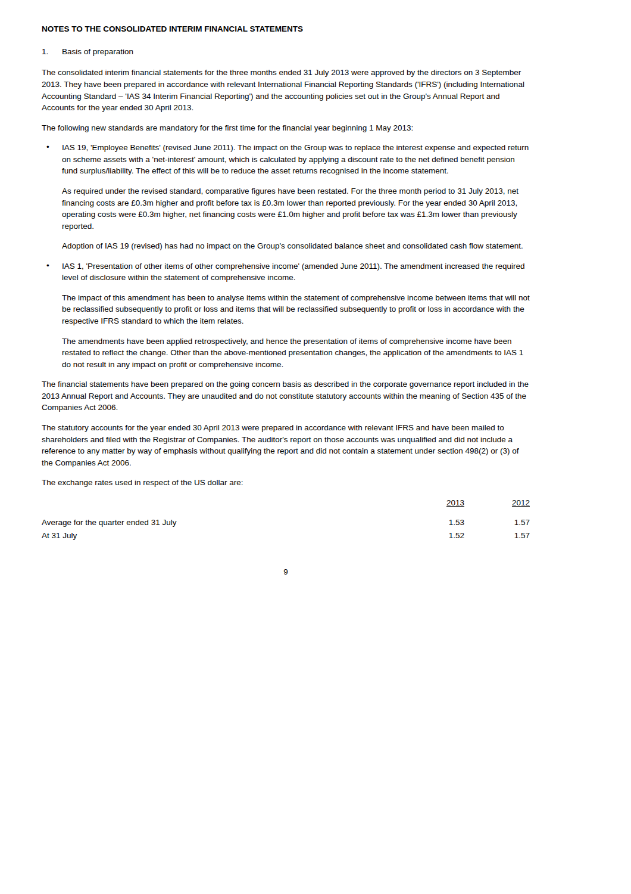NOTES TO THE CONSOLIDATED INTERIM FINANCIAL STATEMENTS
1. Basis of preparation
The consolidated interim financial statements for the three months ended 31 July 2013 were approved by the directors on 3 September 2013. They have been prepared in accordance with relevant International Financial Reporting Standards ('IFRS') (including International Accounting Standard – 'IAS 34 Interim Financial Reporting') and the accounting policies set out in the Group's Annual Report and Accounts for the year ended 30 April 2013.
The following new standards are mandatory for the first time for the financial year beginning 1 May 2013:
IAS 19, 'Employee Benefits' (revised June 2011). The impact on the Group was to replace the interest expense and expected return on scheme assets with a 'net-interest' amount, which is calculated by applying a discount rate to the net defined benefit pension fund surplus/liability. The effect of this will be to reduce the asset returns recognised in the income statement.
As required under the revised standard, comparative figures have been restated. For the three month period to 31 July 2013, net financing costs are £0.3m higher and profit before tax is £0.3m lower than reported previously. For the year ended 30 April 2013, operating costs were £0.3m higher, net financing costs were £1.0m higher and profit before tax was £1.3m lower than previously reported.
Adoption of IAS 19 (revised) has had no impact on the Group's consolidated balance sheet and consolidated cash flow statement.
IAS 1, 'Presentation of other items of other comprehensive income' (amended June 2011). The amendment increased the required level of disclosure within the statement of comprehensive income.
The impact of this amendment has been to analyse items within the statement of comprehensive income between items that will not be reclassified subsequently to profit or loss and items that will be reclassified subsequently to profit or loss in accordance with the respective IFRS standard to which the item relates.
The amendments have been applied retrospectively, and hence the presentation of items of comprehensive income have been restated to reflect the change. Other than the above-mentioned presentation changes, the application of the amendments to IAS 1 do not result in any impact on profit or comprehensive income.
The financial statements have been prepared on the going concern basis as described in the corporate governance report included in the 2013 Annual Report and Accounts. They are unaudited and do not constitute statutory accounts within the meaning of Section 435 of the Companies Act 2006.
The statutory accounts for the year ended 30 April 2013 were prepared in accordance with relevant IFRS and have been mailed to shareholders and filed with the Registrar of Companies. The auditor's report on those accounts was unqualified and did not include a reference to any matter by way of emphasis without qualifying the report and did not contain a statement under section 498(2) or (3) of the Companies Act 2006.
The exchange rates used in respect of the US dollar are:
| | 2013 | 2012 |
| --- | --- | --- |
| Average for the quarter ended 31 July | 1.53 | 1.57 |
| At 31 July | 1.52 | 1.57 |
9